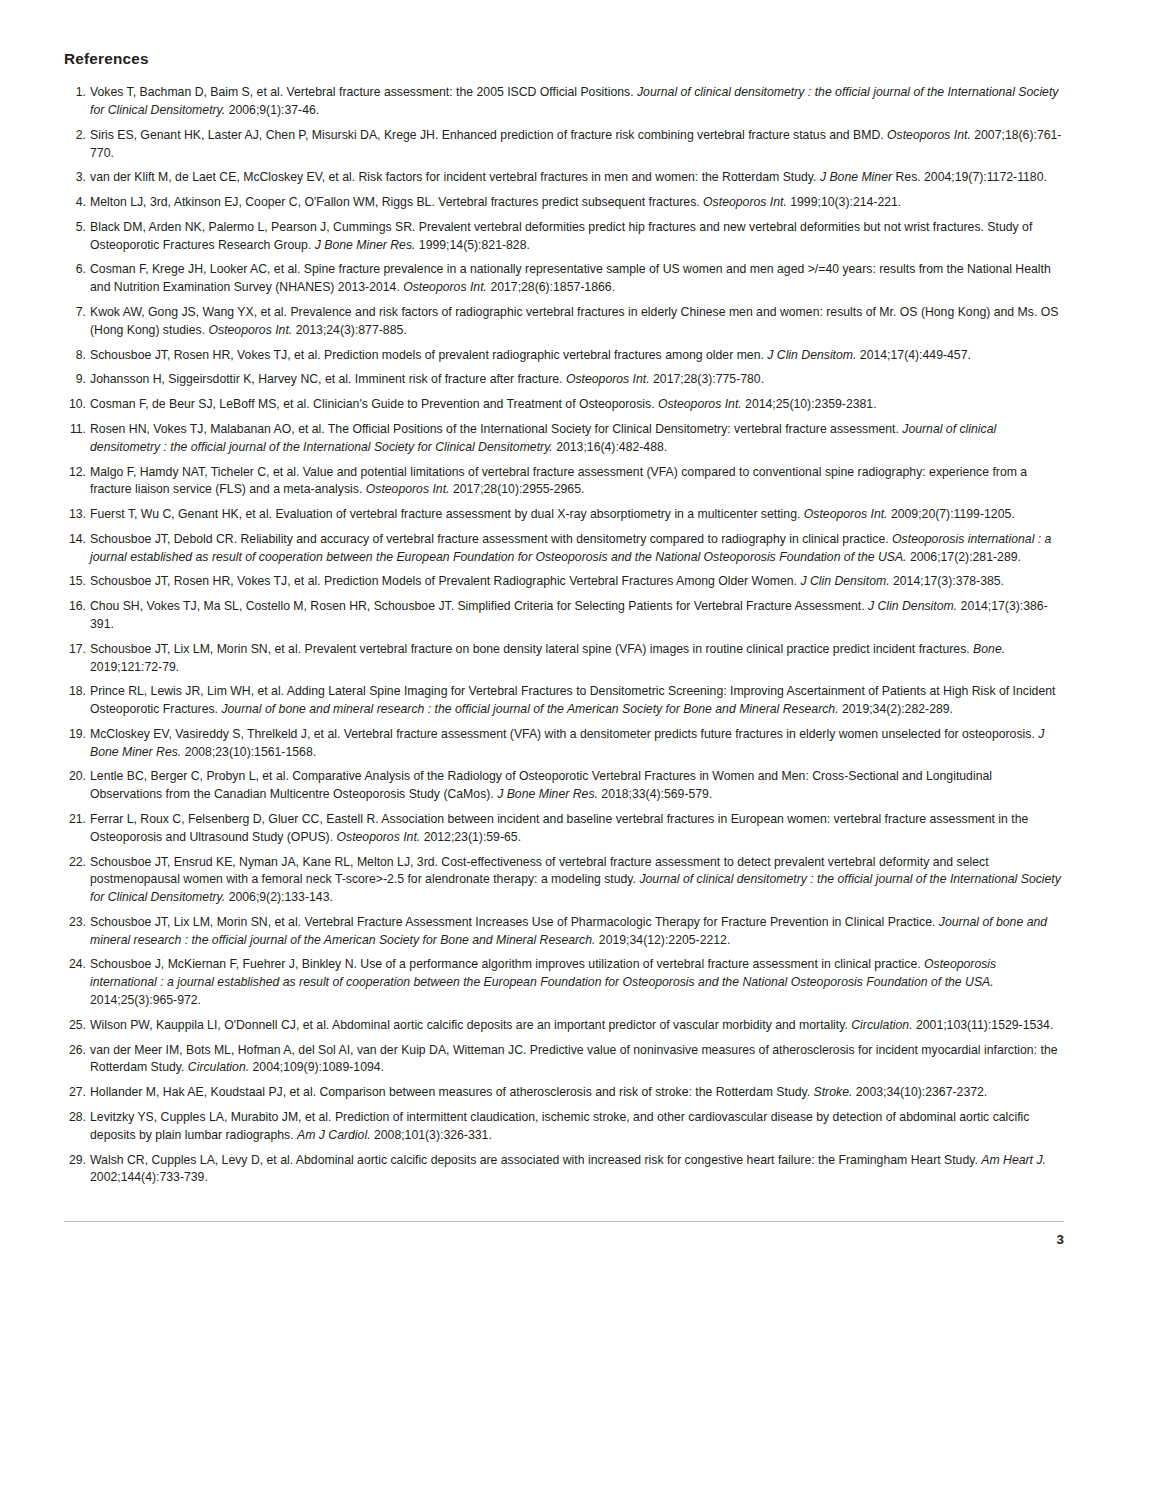References
Vokes T, Bachman D, Baim S, et al. Vertebral fracture assessment: the 2005 ISCD Official Positions. Journal of clinical densitometry : the official journal of the International Society for Clinical Densitometry. 2006;9(1):37-46.
Siris ES, Genant HK, Laster AJ, Chen P, Misurski DA, Krege JH. Enhanced prediction of fracture risk combining vertebral fracture status and BMD. Osteoporos Int. 2007;18(6):761-770.
van der Klift M, de Laet CE, McCloskey EV, et al. Risk factors for incident vertebral fractures in men and women: the Rotterdam Study. J Bone Miner Res. 2004;19(7):1172-1180.
Melton LJ, 3rd, Atkinson EJ, Cooper C, O'Fallon WM, Riggs BL. Vertebral fractures predict subsequent fractures. Osteoporos Int. 1999;10(3):214-221.
Black DM, Arden NK, Palermo L, Pearson J, Cummings SR. Prevalent vertebral deformities predict hip fractures and new vertebral deformities but not wrist fractures. Study of Osteoporotic Fractures Research Group. J Bone Miner Res. 1999;14(5):821-828.
Cosman F, Krege JH, Looker AC, et al. Spine fracture prevalence in a nationally representative sample of US women and men aged >/=40 years: results from the National Health and Nutrition Examination Survey (NHANES) 2013-2014. Osteoporos Int. 2017;28(6):1857-1866.
Kwok AW, Gong JS, Wang YX, et al. Prevalence and risk factors of radiographic vertebral fractures in elderly Chinese men and women: results of Mr. OS (Hong Kong) and Ms. OS (Hong Kong) studies. Osteoporos Int. 2013;24(3):877-885.
Schousboe JT, Rosen HR, Vokes TJ, et al. Prediction models of prevalent radiographic vertebral fractures among older men. J Clin Densitom. 2014;17(4):449-457.
Johansson H, Siggeirsdottir K, Harvey NC, et al. Imminent risk of fracture after fracture. Osteoporos Int. 2017;28(3):775-780.
Cosman F, de Beur SJ, LeBoff MS, et al. Clinician's Guide to Prevention and Treatment of Osteoporosis. Osteoporos Int. 2014;25(10):2359-2381.
Rosen HN, Vokes TJ, Malabanan AO, et al. The Official Positions of the International Society for Clinical Densitometry: vertebral fracture assessment. Journal of clinical densitometry : the official journal of the International Society for Clinical Densitometry. 2013;16(4):482-488.
Malgo F, Hamdy NAT, Ticheler C, et al. Value and potential limitations of vertebral fracture assessment (VFA) compared to conventional spine radiography: experience from a fracture liaison service (FLS) and a meta-analysis. Osteoporos Int. 2017;28(10):2955-2965.
Fuerst T, Wu C, Genant HK, et al. Evaluation of vertebral fracture assessment by dual X-ray absorptiometry in a multicenter setting. Osteoporos Int. 2009;20(7):1199-1205.
Schousboe JT, Debold CR. Reliability and accuracy of vertebral fracture assessment with densitometry compared to radiography in clinical practice. Osteoporosis international : a journal established as result of cooperation between the European Foundation for Osteoporosis and the National Osteoporosis Foundation of the USA. 2006;17(2):281-289.
Schousboe JT, Rosen HR, Vokes TJ, et al. Prediction Models of Prevalent Radiographic Vertebral Fractures Among Older Women. J Clin Densitom. 2014;17(3):378-385.
Chou SH, Vokes TJ, Ma SL, Costello M, Rosen HR, Schousboe JT. Simplified Criteria for Selecting Patients for Vertebral Fracture Assessment. J Clin Densitom. 2014;17(3):386-391.
Schousboe JT, Lix LM, Morin SN, et al. Prevalent vertebral fracture on bone density lateral spine (VFA) images in routine clinical practice predict incident fractures. Bone. 2019;121:72-79.
Prince RL, Lewis JR, Lim WH, et al. Adding Lateral Spine Imaging for Vertebral Fractures to Densitometric Screening: Improving Ascertainment of Patients at High Risk of Incident Osteoporotic Fractures. Journal of bone and mineral research : the official journal of the American Society for Bone and Mineral Research. 2019;34(2):282-289.
McCloskey EV, Vasireddy S, Threlkeld J, et al. Vertebral fracture assessment (VFA) with a densitometer predicts future fractures in elderly women unselected for osteoporosis. J Bone Miner Res. 2008;23(10):1561-1568.
Lentle BC, Berger C, Probyn L, et al. Comparative Analysis of the Radiology of Osteoporotic Vertebral Fractures in Women and Men: Cross-Sectional and Longitudinal Observations from the Canadian Multicentre Osteoporosis Study (CaMos). J Bone Miner Res. 2018;33(4):569-579.
Ferrar L, Roux C, Felsenberg D, Gluer CC, Eastell R. Association between incident and baseline vertebral fractures in European women: vertebral fracture assessment in the Osteoporosis and Ultrasound Study (OPUS). Osteoporos Int. 2012;23(1):59-65.
Schousboe JT, Ensrud KE, Nyman JA, Kane RL, Melton LJ, 3rd. Cost-effectiveness of vertebral fracture assessment to detect prevalent vertebral deformity and select postmenopausal women with a femoral neck T-score>-2.5 for alendronate therapy: a modeling study. Journal of clinical densitometry : the official journal of the International Society for Clinical Densitometry. 2006;9(2):133-143.
Schousboe JT, Lix LM, Morin SN, et al. Vertebral Fracture Assessment Increases Use of Pharmacologic Therapy for Fracture Prevention in Clinical Practice. Journal of bone and mineral research : the official journal of the American Society for Bone and Mineral Research. 2019;34(12):2205-2212.
Schousboe J, McKiernan F, Fuehrer J, Binkley N. Use of a performance algorithm improves utilization of vertebral fracture assessment in clinical practice. Osteoporosis international : a journal established as result of cooperation between the European Foundation for Osteoporosis and the National Osteoporosis Foundation of the USA. 2014;25(3):965-972.
Wilson PW, Kauppila LI, O'Donnell CJ, et al. Abdominal aortic calcific deposits are an important predictor of vascular morbidity and mortality. Circulation. 2001;103(11):1529-1534.
van der Meer IM, Bots ML, Hofman A, del Sol AI, van der Kuip DA, Witteman JC. Predictive value of noninvasive measures of atherosclerosis for incident myocardial infarction: the Rotterdam Study. Circulation. 2004;109(9):1089-1094.
Hollander M, Hak AE, Koudstaal PJ, et al. Comparison between measures of atherosclerosis and risk of stroke: the Rotterdam Study. Stroke. 2003;34(10):2367-2372.
Levitzky YS, Cupples LA, Murabito JM, et al. Prediction of intermittent claudication, ischemic stroke, and other cardiovascular disease by detection of abdominal aortic calcific deposits by plain lumbar radiographs. Am J Cardiol. 2008;101(3):326-331.
Walsh CR, Cupples LA, Levy D, et al. Abdominal aortic calcific deposits are associated with increased risk for congestive heart failure: the Framingham Heart Study. Am Heart J. 2002;144(4):733-739.
3